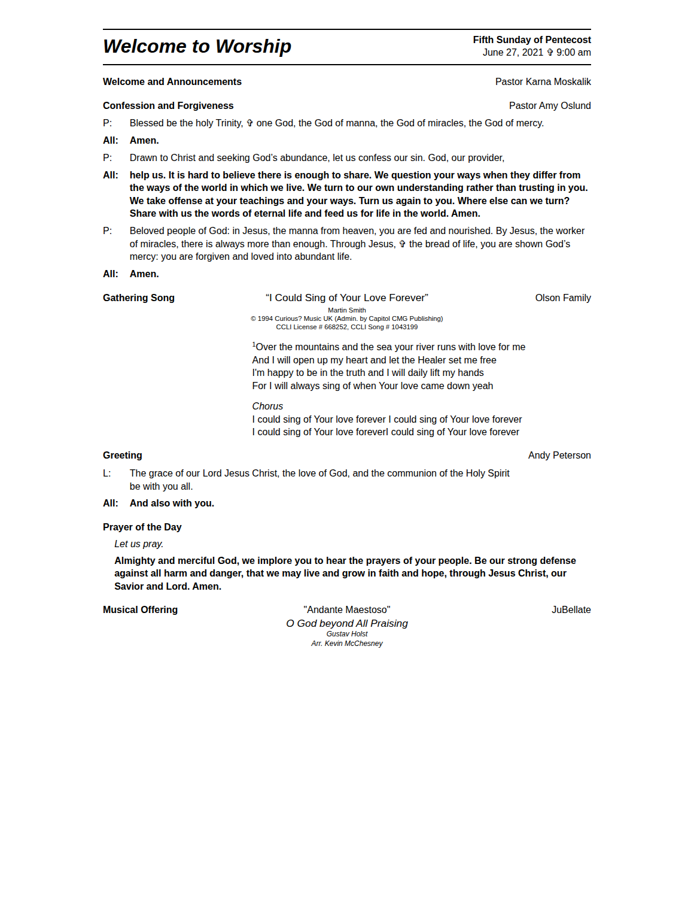Welcome to Worship
Fifth Sunday of Pentecost
June 27, 2021 ✞ 9:00 am
Welcome and Announcements Pastor Karna Moskalik
Confession and Forgiveness Pastor Amy Oslund
P:
Blessed be the holy Trinity, ✞ one God, the God of manna, the God of miracles, the God of mercy.
All:
Amen.
P:
Drawn to Christ and seeking God’s abundance, let us confess our sin. God, our provider,
All:
help us. It is hard to believe there is enough to share. We question your ways when they differ from the ways of the world in which we live. We turn to our own understanding rather than trusting in you. We take offense at your teachings and your ways. Turn us again to you. Where else can we turn? Share with us the words of eternal life and feed us for life in the world. Amen.
P:
Beloved people of God: in Jesus, the manna from heaven, you are fed and nourished. By Jesus, the worker of miracles, there is always more than enough. Through Jesus, ✞ the bread of life, you are shown God’s mercy: you are forgiven and loved into abundant life.
All:
Amen.
Gathering Song “I Could Sing of Your Love Forever” Olson Family
Martin Smith
© 1994 Curious? Music UK (Admin. by Capitol CMG Publishing)
CCLI License # 668252, CCLI Song # 1043199
1 Over the mountains and the sea your river runs with love for me
And I will open up my heart and let the Healer set me free
I'm happy to be in the truth and I will daily lift my hands
For I will always sing of when Your love came down yeah
Chorus
I could sing of Your love forever I could sing of Your love forever
I could sing of Your love foreverI could sing of Your love forever
Greeting Andy Peterson
L:
The grace of our Lord Jesus Christ, the love of God, and the communion of the Holy Spirit
be with you all.
All:
And also with you.
Prayer of the Day
Let us pray.
Almighty and merciful God, we implore you to hear the prayers of your people. Be our strong defense against all harm and danger, that we may live and grow in faith and hope, through Jesus Christ, our Savior and Lord. Amen.
Musical Offering "Andante Maestoso" JuBellate
O God beyond All Praising
Gustav Holst
Arr. Kevin McChesney